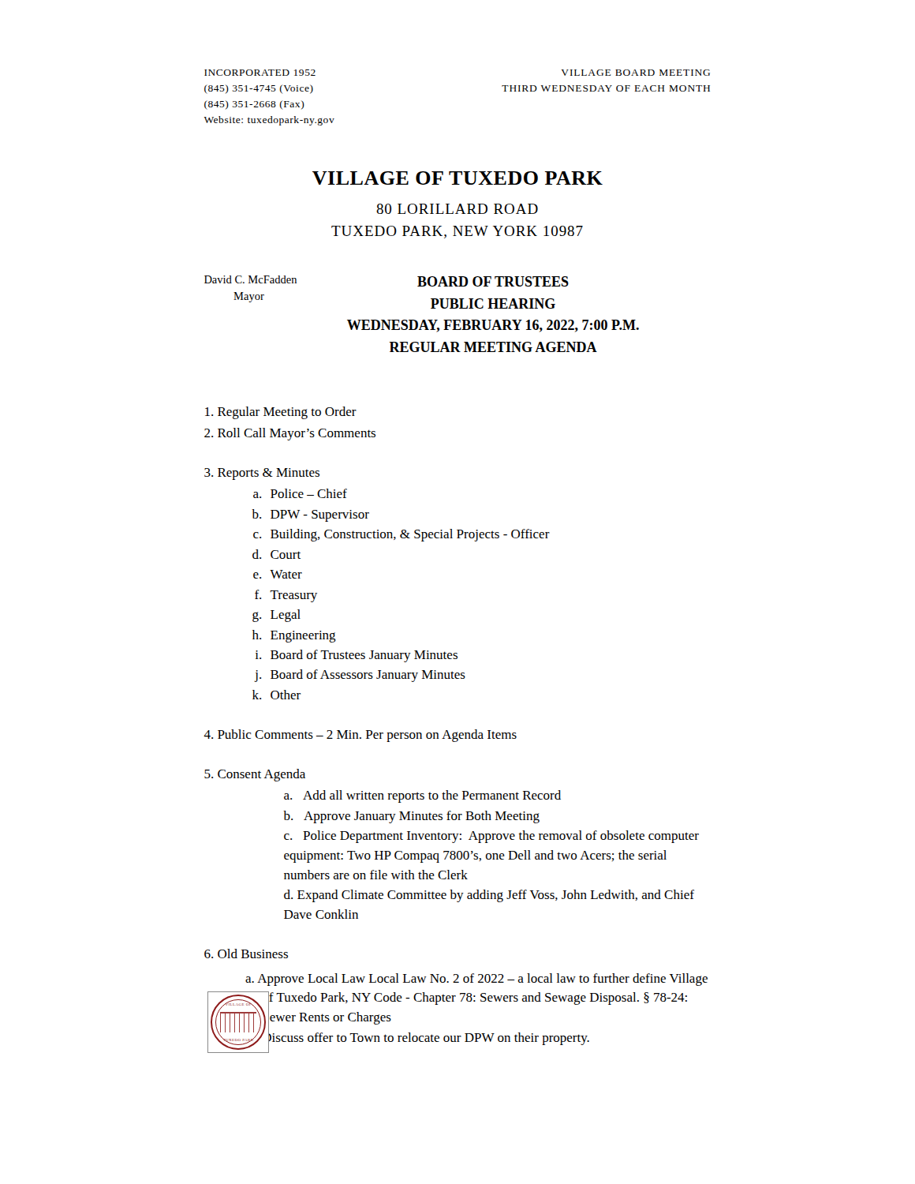INCORPORATED 1952
(845) 351-4745 (Voice)
(845) 351-2668 (Fax)
Website: tuxedopark-ny.gov
VILLAGE BOARD MEETING
THIRD WEDNESDAY OF EACH MONTH
VILLAGE OF TUXEDO PARK
80 LORILLARD ROAD
TUXEDO PARK, NEW YORK 10987
David C. McFadden Mayor
BOARD OF TRUSTEES
PUBLIC HEARING
WEDNESDAY, FEBRUARY 16, 2022, 7:00 P.M.
REGULAR MEETING AGENDA
1. Regular Meeting to Order
2. Roll Call Mayor’s Comments
3. Reports & Minutes
Police – Chief
DPW - Supervisor
Building, Construction, & Special Projects - Officer
Court
Water
Treasury
Legal
Engineering
Board of Trustees January Minutes
Board of Assessors January Minutes
Other
4. Public Comments – 2 Min. Per person on Agenda Items
5. Consent Agenda
a. Add all written reports to the Permanent Record
b. Approve January Minutes for Both Meeting
c. Police Department Inventory: Approve the removal of obsolete computer equipment: Two HP Compaq 7800’s, one Dell and two Acers; the serial numbers are on file with the Clerk
d. Expand Climate Committee by adding Jeff Voss, John Ledwith, and Chief Dave Conklin
6. Old Business
a. Approve Local Law Local Law No. 2 of 2022 – a local law to further define Village of Tuxedo Park, NY Code - Chapter 78: Sewers and Sewage Disposal. § 78-24: Sewer Rents or Charges
b. Discuss offer to Town to relocate our DPW on their property.
VILLAGE OF
TUXEDO PARK